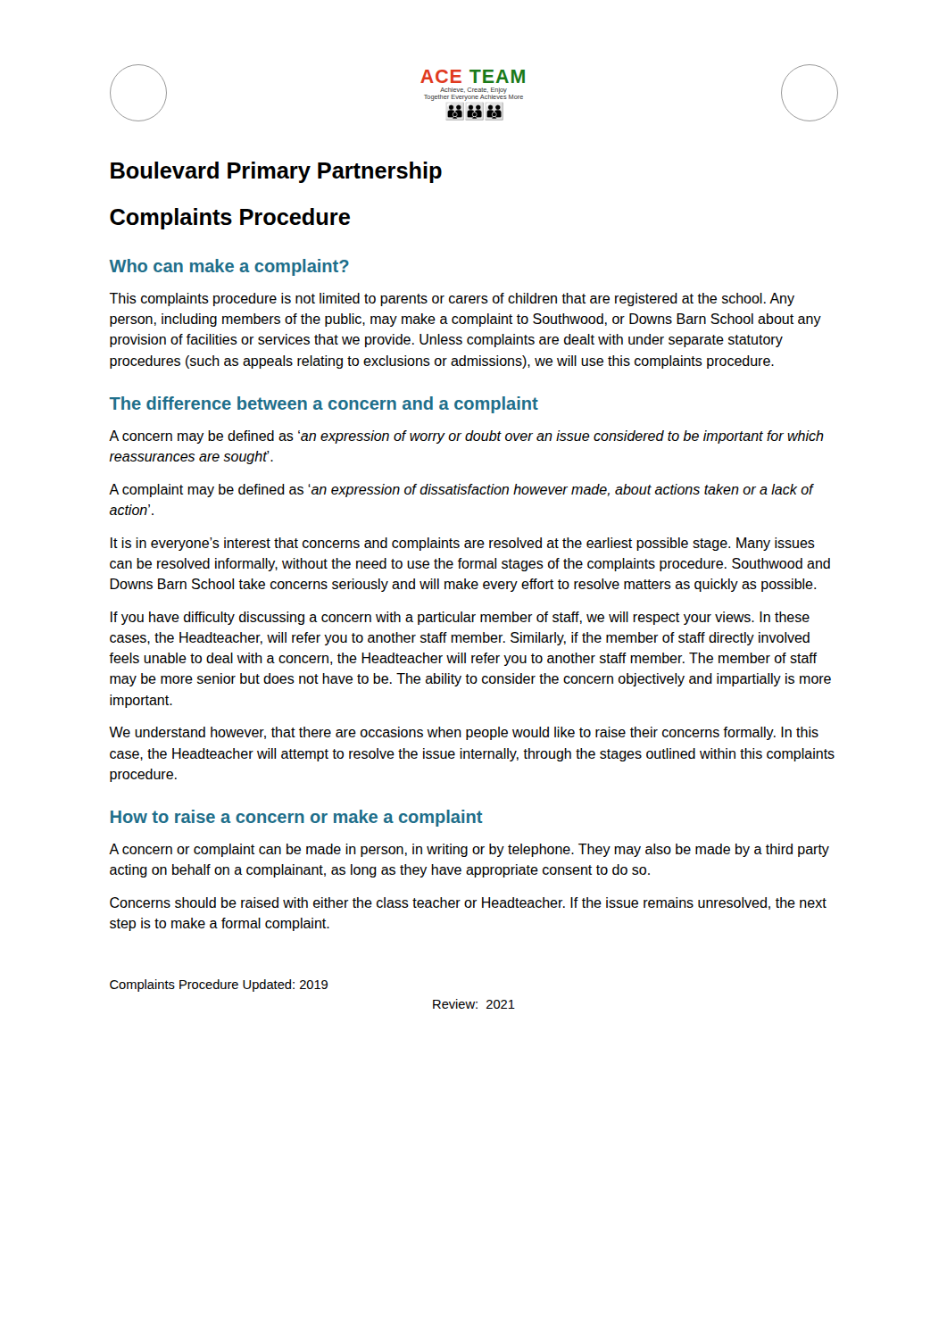ACE TEAM
Achieve, Create, Enjoy
Together Everyone Achieves More
👪👪👪
Boulevard Primary Partnership
Complaints Procedure
Who can make a complaint?
This complaints procedure is not limited to parents or carers of children that are registered at the school. Any person, including members of the public, may make a complaint to Southwood, or Downs Barn School about any provision of facilities or services that we provide. Unless complaints are dealt with under separate statutory procedures (such as appeals relating to exclusions or admissions), we will use this complaints procedure.
The difference between a concern and a complaint
A concern may be defined as ‘an expression of worry or doubt over an issue considered to be important for which reassurances are sought’.
A complaint may be defined as ‘an expression of dissatisfaction however made, about actions taken or a lack of action’.
It is in everyone’s interest that concerns and complaints are resolved at the earliest possible stage. Many issues can be resolved informally, without the need to use the formal stages of the complaints procedure. Southwood and Downs Barn School take concerns seriously and will make every effort to resolve matters as quickly as possible.
If you have difficulty discussing a concern with a particular member of staff, we will respect your views. In these cases, the Headteacher, will refer you to another staff member. Similarly, if the member of staff directly involved feels unable to deal with a concern, the Headteacher will refer you to another staff member. The member of staff may be more senior but does not have to be. The ability to consider the concern objectively and impartially is more important.
We understand however, that there are occasions when people would like to raise their concerns formally. In this case, the Headteacher will attempt to resolve the issue internally, through the stages outlined within this complaints procedure.
How to raise a concern or make a complaint
A concern or complaint can be made in person, in writing or by telephone. They may also be made by a third party acting on behalf on a complainant, as long as they have appropriate consent to do so.
Concerns should be raised with either the class teacher or Headteacher. If the issue remains unresolved, the next step is to make a formal complaint.
Complaints Procedure Updated: 2019
Review: 2021